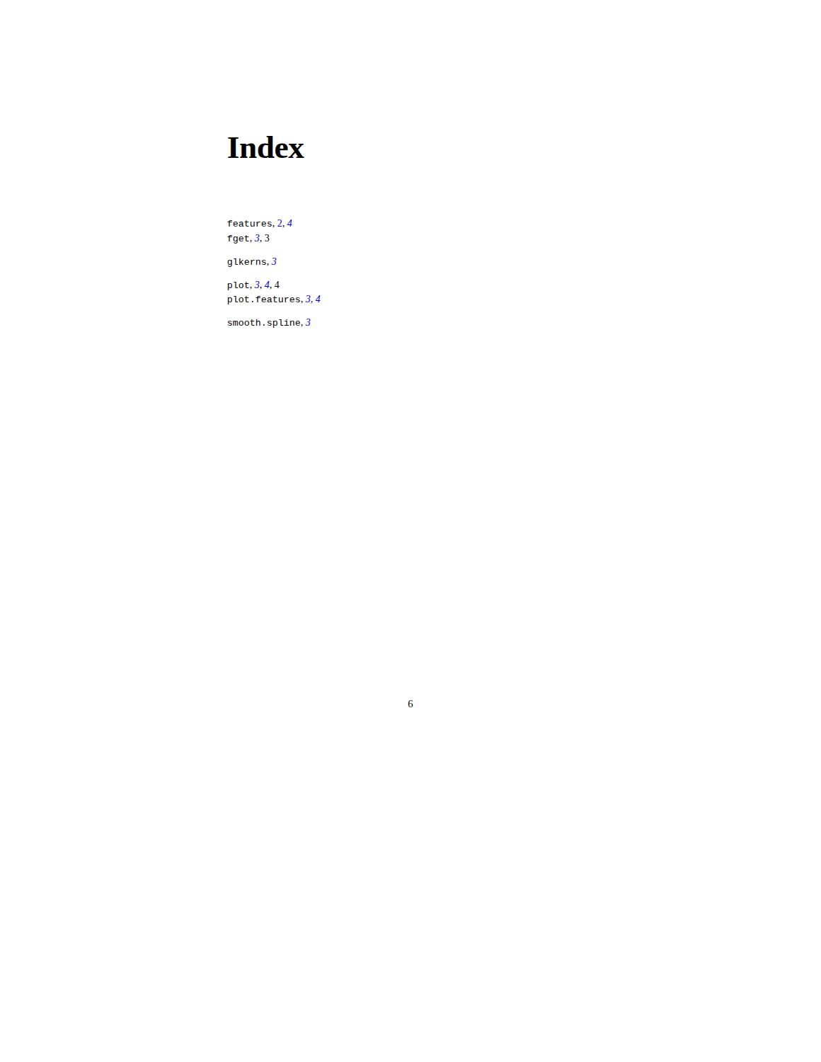Index
features, 2, 4
fget, 3, 3
glkerns, 3
plot, 3, 4, 4
plot.features, 3, 4
smooth.spline, 3
6